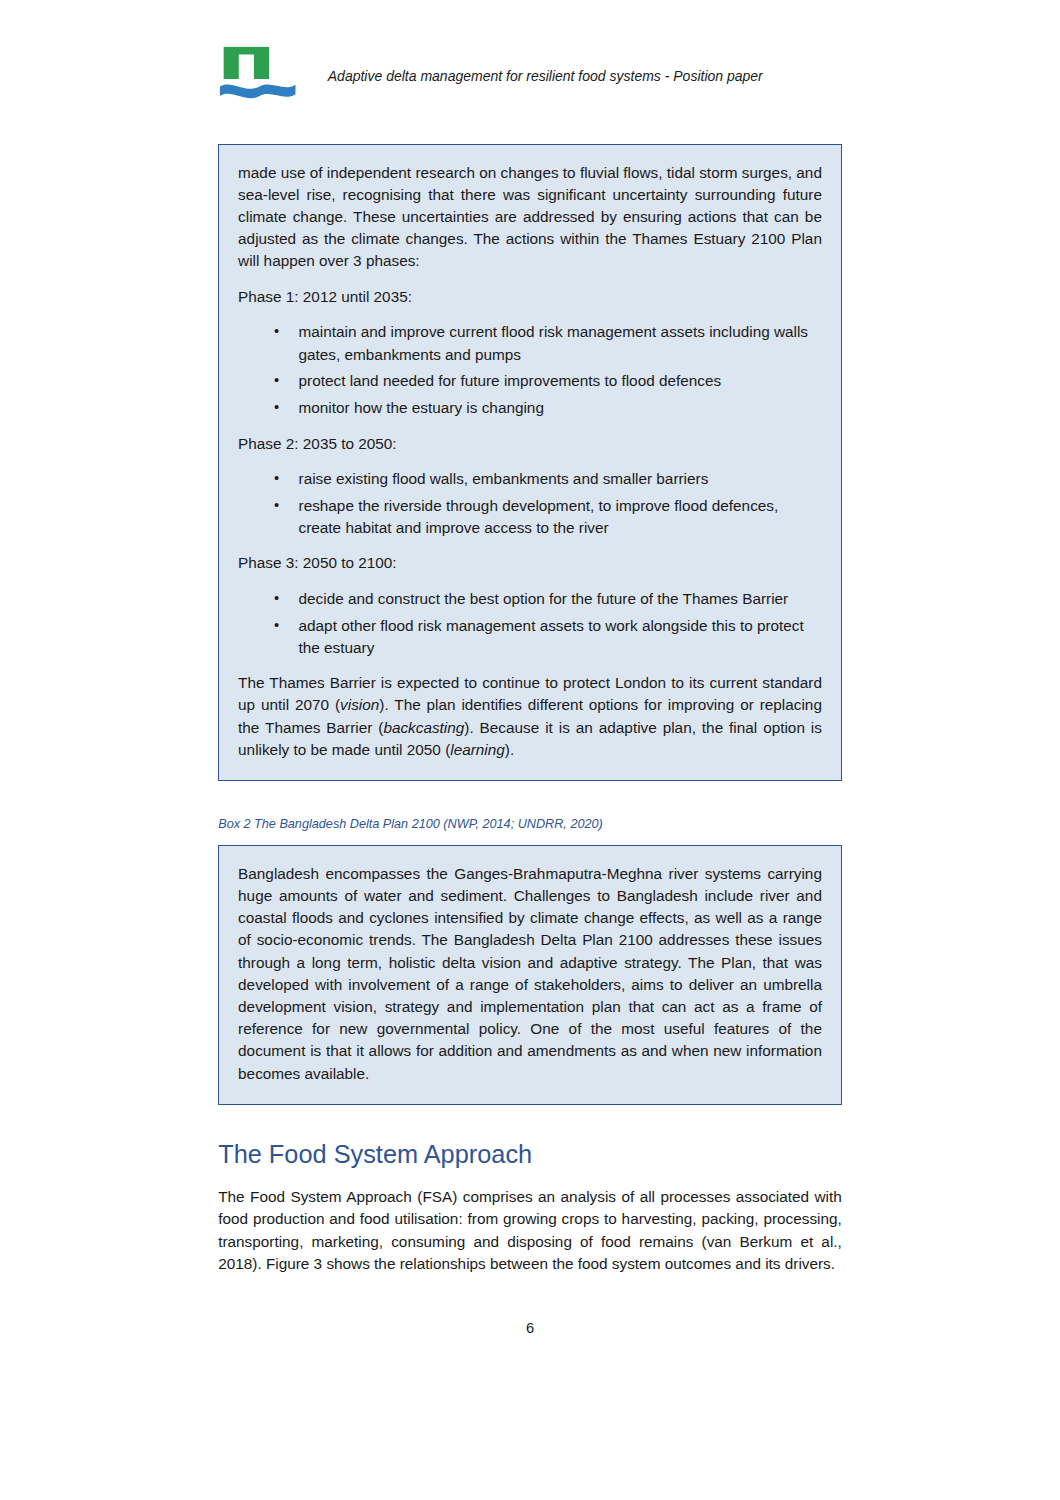Adaptive delta management for resilient food systems - Position paper
made use of independent research on changes to fluvial flows, tidal storm surges, and sea-level rise, recognising that there was significant uncertainty surrounding future climate change. These uncertainties are addressed by ensuring actions that can be adjusted as the climate changes. The actions within the Thames Estuary 2100 Plan will happen over 3 phases:
Phase 1: 2012 until 2035:
maintain and improve current flood risk management assets including walls gates, embankments and pumps
protect land needed for future improvements to flood defences
monitor how the estuary is changing
Phase 2: 2035 to 2050:
raise existing flood walls, embankments and smaller barriers
reshape the riverside through development, to improve flood defences, create habitat and improve access to the river
Phase 3: 2050 to 2100:
decide and construct the best option for the future of the Thames Barrier
adapt other flood risk management assets to work alongside this to protect the estuary
The Thames Barrier is expected to continue to protect London to its current standard up until 2070 (vision). The plan identifies different options for improving or replacing the Thames Barrier (backcasting). Because it is an adaptive plan, the final option is unlikely to be made until 2050 (learning).
Box 2 The Bangladesh Delta Plan 2100 (NWP, 2014; UNDRR, 2020)
Bangladesh encompasses the Ganges-Brahmaputra-Meghna river systems carrying huge amounts of water and sediment. Challenges to Bangladesh include river and coastal floods and cyclones intensified by climate change effects, as well as a range of socio-economic trends. The Bangladesh Delta Plan 2100 addresses these issues through a long term, holistic delta vision and adaptive strategy. The Plan, that was developed with involvement of a range of stakeholders, aims to deliver an umbrella development vision, strategy and implementation plan that can act as a frame of reference for new governmental policy. One of the most useful features of the document is that it allows for addition and amendments as and when new information becomes available.
The Food System Approach
The Food System Approach (FSA) comprises an analysis of all processes associated with food production and food utilisation: from growing crops to harvesting, packing, processing, transporting, marketing, consuming and disposing of food remains (van Berkum et al., 2018). Figure 3 shows the relationships between the food system outcomes and its drivers.
6